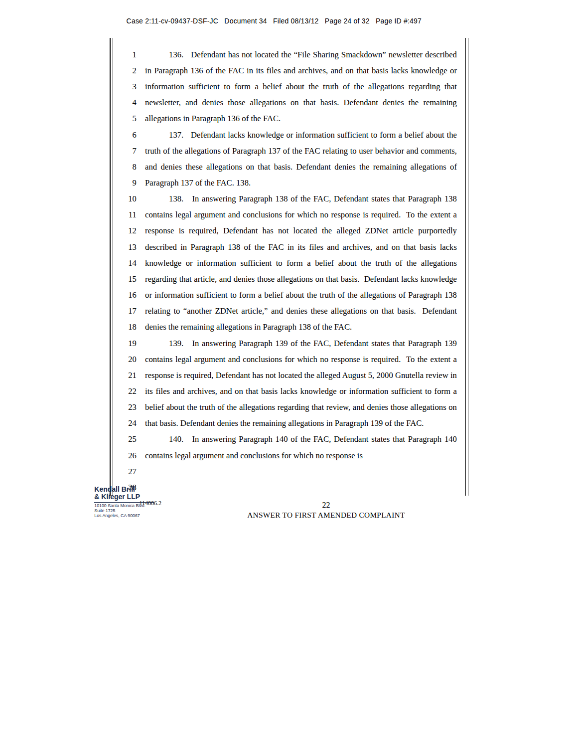Case 2:11-cv-09437-DSF-JC Document 34 Filed 08/13/12 Page 24 of 32 Page ID #:497
1
2
3
4
5
6
7
8
9
10
11
12
13
14
15
16
17
18
19
20
21
22
23
24
25
26
27
28
136. Defendant has not located the “File Sharing Smackdown” newsletter described in Paragraph 136 of the FAC in its files and archives, and on that basis lacks knowledge or information sufficient to form a belief about the truth of the allegations regarding that newsletter, and denies those allegations on that basis. Defendant denies the remaining allegations in Paragraph 136 of the FAC.
137. Defendant lacks knowledge or information sufficient to form a belief about the truth of the allegations of Paragraph 137 of the FAC relating to user behavior and comments, and denies these allegations on that basis. Defendant denies the remaining allegations of Paragraph 137 of the FAC. 138.
138. In answering Paragraph 138 of the FAC, Defendant states that Paragraph 138 contains legal argument and conclusions for which no response is required. To the extent a response is required, Defendant has not located the alleged ZDNet article purportedly described in Paragraph 138 of the FAC in its files and archives, and on that basis lacks knowledge or information sufficient to form a belief about the truth of the allegations regarding that article, and denies those allegations on that basis. Defendant lacks knowledge or information sufficient to form a belief about the truth of the allegations of Paragraph 138 relating to “another ZDNet article,” and denies these allegations on that basis. Defendant denies the remaining allegations in Paragraph 138 of the FAC.
139. In answering Paragraph 139 of the FAC, Defendant states that Paragraph 139 contains legal argument and conclusions for which no response is required. To the extent a response is required, Defendant has not located the alleged August 5, 2000 Gnutella review in its files and archives, and on that basis lacks knowledge or information sufficient to form a belief about the truth of the allegations regarding that review, and denies those allegations on that basis. Defendant denies the remaining allegations in Paragraph 139 of the FAC.
140. In answering Paragraph 140 of the FAC, Defendant states that Paragraph 140 contains legal argument and conclusions for which no response is
114006.2
22
ANSWER TO FIRST AMENDED COMPLAINT
Kendall Brill
& Klieger LLP
10100 Santa Monica Blvd.
Suite 1725
Los Angeles, CA 90067